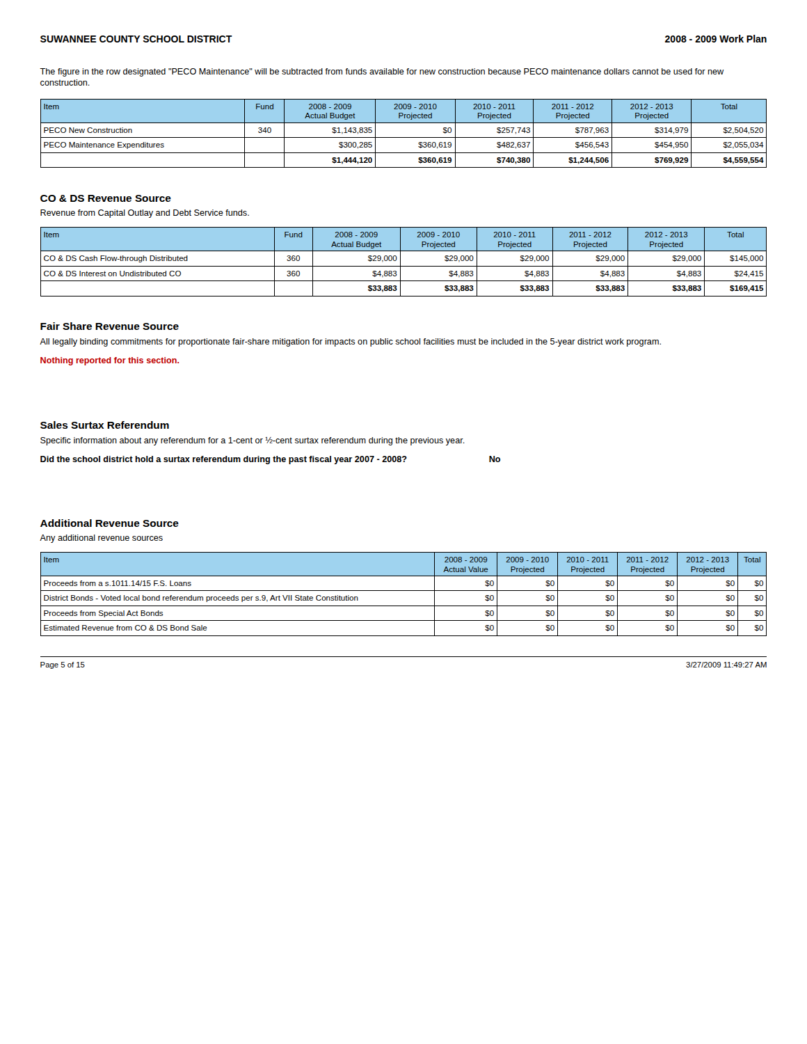SUWANNEE COUNTY SCHOOL DISTRICT 2008 - 2009 Work Plan
The figure in the row designated "PECO Maintenance" will be subtracted from funds available for new construction because PECO maintenance dollars cannot be used for new construction.
| Item | Fund | 2008 - 2009 Actual Budget | 2009 - 2010 Projected | 2010 - 2011 Projected | 2011 - 2012 Projected | 2012 - 2013 Projected | Total |
| --- | --- | --- | --- | --- | --- | --- | --- |
| PECO New Construction | 340 | $1,143,835 | $0 | $257,743 | $787,963 | $314,979 | $2,504,520 |
| PECO Maintenance Expenditures | | $300,285 | $360,619 | $482,637 | $456,543 | $454,950 | $2,055,034 |
| | | $1,444,120 | $360,619 | $740,380 | $1,244,506 | $769,929 | $4,559,554 |
CO & DS Revenue Source
Revenue from Capital Outlay and Debt Service funds.
| Item | Fund | 2008 - 2009 Actual Budget | 2009 - 2010 Projected | 2010 - 2011 Projected | 2011 - 2012 Projected | 2012 - 2013 Projected | Total |
| --- | --- | --- | --- | --- | --- | --- | --- |
| CO & DS Cash Flow-through Distributed | 360 | $29,000 | $29,000 | $29,000 | $29,000 | $29,000 | $145,000 |
| CO & DS Interest on Undistributed CO | 360 | $4,883 | $4,883 | $4,883 | $4,883 | $4,883 | $24,415 |
| | | $33,883 | $33,883 | $33,883 | $33,883 | $33,883 | $169,415 |
Fair Share Revenue Source
All legally binding commitments for proportionate fair-share mitigation for impacts on public school facilities must be included in the 5-year district work program.
Nothing reported for this section.
Sales Surtax Referendum
Specific information about any referendum for a 1-cent or ½-cent surtax referendum during the previous year.
Did the school district hold a surtax referendum during the past fiscal year 2007 - 2008? No
Additional Revenue Source
Any additional revenue sources
| Item | 2008 - 2009 Actual Value | 2009 - 2010 Projected | 2010 - 2011 Projected | 2011 - 2012 Projected | 2012 - 2013 Projected | Total |
| --- | --- | --- | --- | --- | --- | --- |
| Proceeds from a s.1011.14/15 F.S. Loans | $0 | $0 | $0 | $0 | $0 | $0 |
| District Bonds - Voted local bond referendum proceeds per s.9, Art VII State Constitution | $0 | $0 | $0 | $0 | $0 | $0 |
| Proceeds from Special Act Bonds | $0 | $0 | $0 | $0 | $0 | $0 |
| Estimated Revenue from CO & DS Bond Sale | $0 | $0 | $0 | $0 | $0 | $0 |
Page 5 of 15 3/27/2009 11:49:27 AM